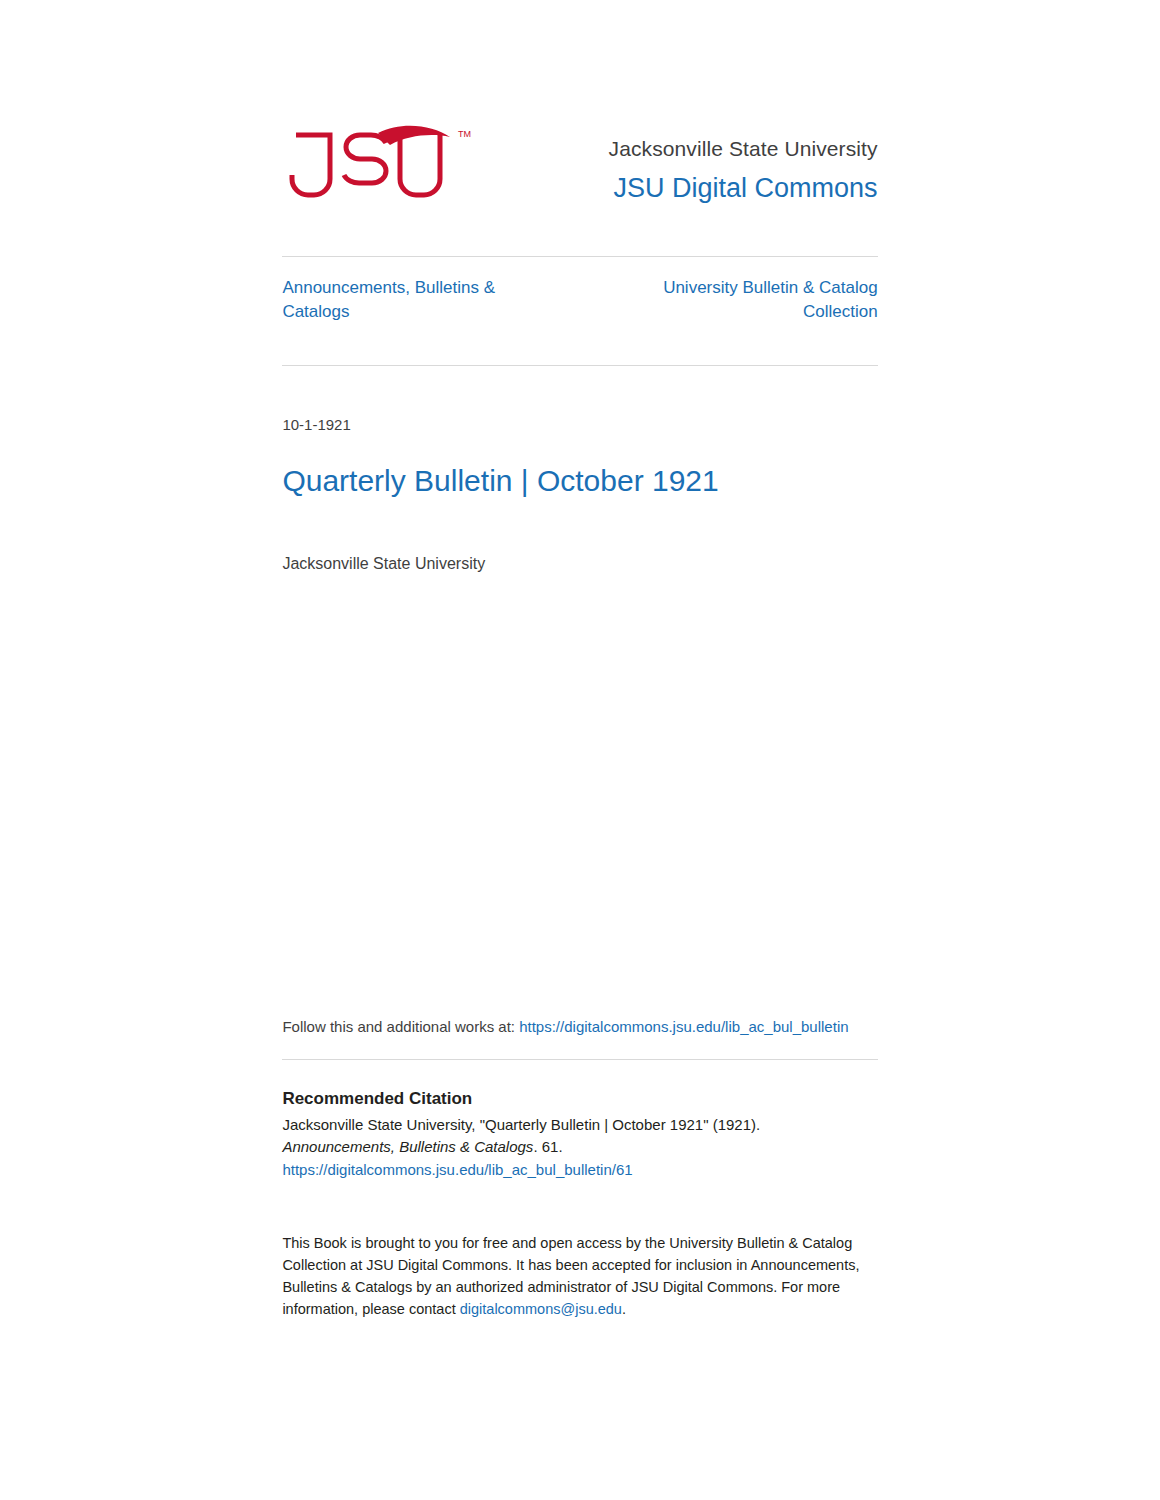JSU TM
Jacksonville State University
JSU Digital Commons
Announcements, Bulletins & Catalogs
University Bulletin & Catalog Collection
10-1-1921
Quarterly Bulletin | October 1921
Jacksonville State University
Follow this and additional works at: https://digitalcommons.jsu.edu/lib_ac_bul_bulletin
Recommended Citation
Jacksonville State University, "Quarterly Bulletin | October 1921" (1921). Announcements, Bulletins & Catalogs. 61.
https://digitalcommons.jsu.edu/lib_ac_bul_bulletin/61
This Book is brought to you for free and open access by the University Bulletin & Catalog Collection at JSU Digital Commons. It has been accepted for inclusion in Announcements, Bulletins & Catalogs by an authorized administrator of JSU Digital Commons. For more information, please contact digitalcommons@jsu.edu.